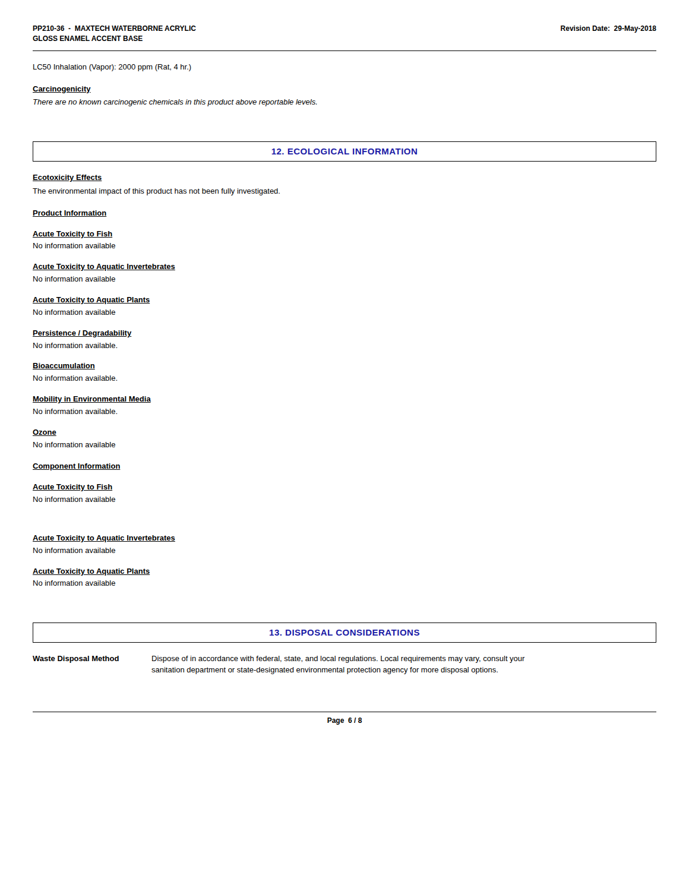PP210-36 - MAXTECH WATERBORNE ACRYLIC
GLOSS ENAMEL ACCENT BASE
Revision Date: 29-May-2018
LC50 Inhalation (Vapor): 2000 ppm (Rat, 4 hr.)
Carcinogenicity
There are no known carcinogenic chemicals in this product above reportable levels.
12. ECOLOGICAL INFORMATION
Ecotoxicity Effects
The environmental impact of this product has not been fully investigated.
Product Information
Acute Toxicity to Fish
No information available
Acute Toxicity to Aquatic Invertebrates
No information available
Acute Toxicity to Aquatic Plants
No information available
Persistence / Degradability
No information available.
Bioaccumulation
No information available.
Mobility in Environmental Media
No information available.
Ozone
No information available
Component Information
Acute Toxicity to Fish
No information available
Acute Toxicity to Aquatic Invertebrates
No information available
Acute Toxicity to Aquatic Plants
No information available
13. DISPOSAL CONSIDERATIONS
Waste Disposal Method
Dispose of in accordance with federal, state, and local regulations. Local requirements may vary, consult your sanitation department or state-designated environmental protection agency for more disposal options.
Page 6 / 8